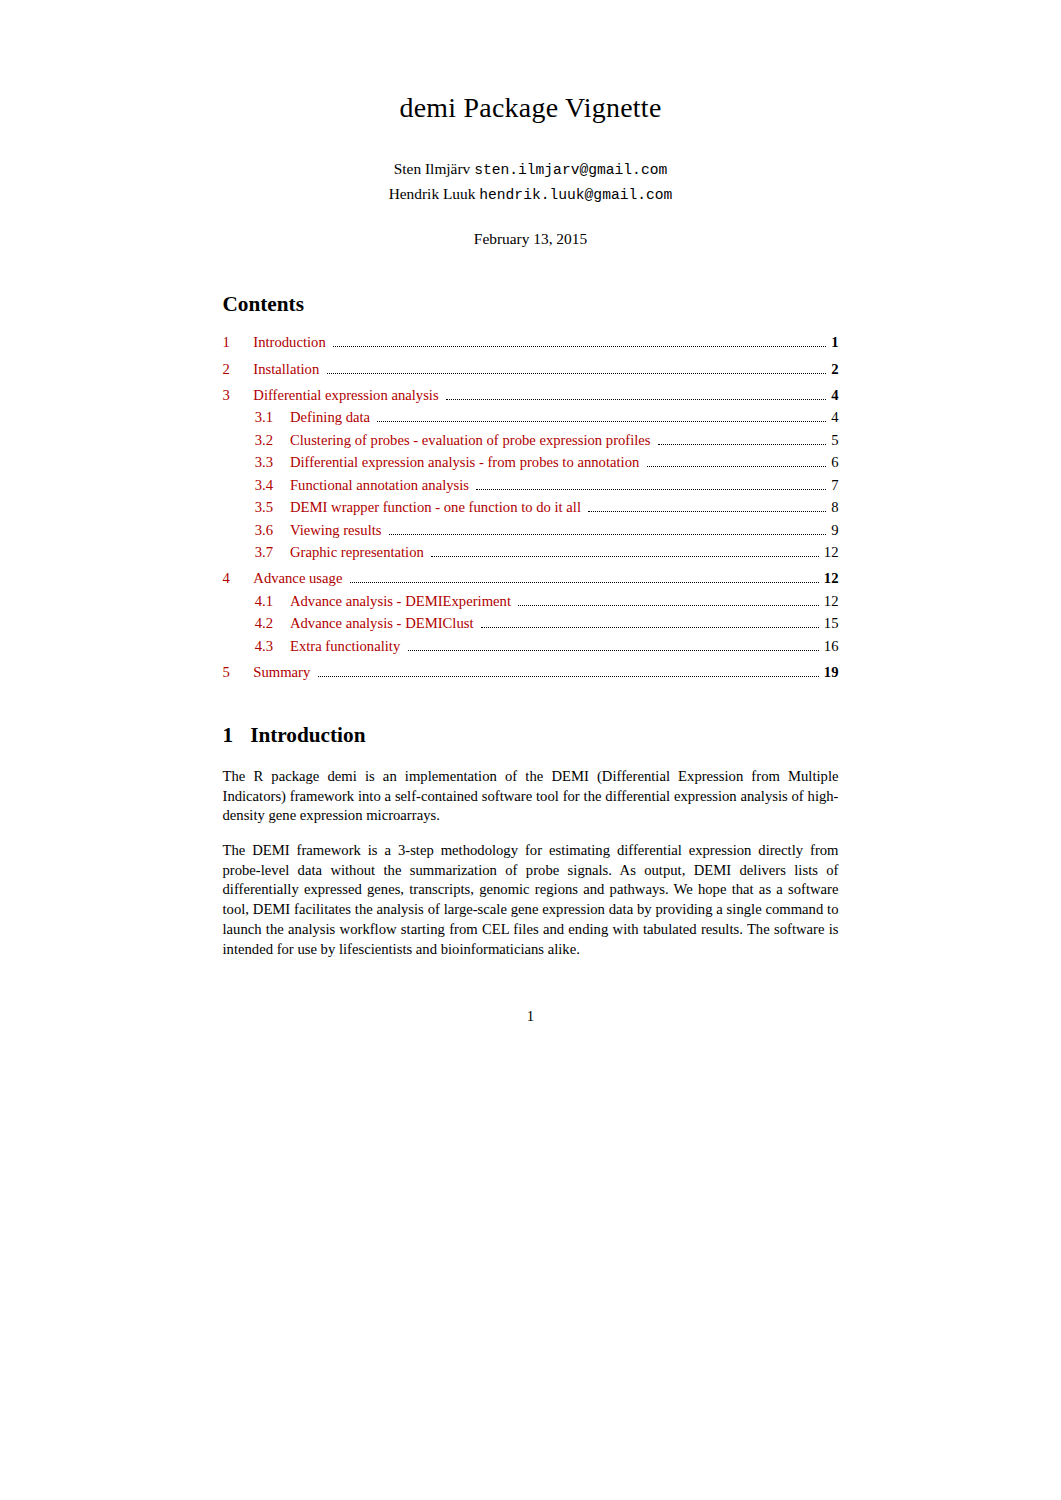demi Package Vignette
Sten Ilmjärv sten.ilmjarv@gmail.com
Hendrik Luuk hendrik.luuk@gmail.com
February 13, 2015
Contents
1 Introduction 1
2 Installation 2
3 Differential expression analysis 4
3.1 Defining data 4
3.2 Clustering of probes - evaluation of probe expression profiles 5
3.3 Differential expression analysis - from probes to annotation 6
3.4 Functional annotation analysis 7
3.5 DEMI wrapper function - one function to do it all 8
3.6 Viewing results 9
3.7 Graphic representation 12
4 Advance usage 12
4.1 Advance analysis - DEMIExperiment 12
4.2 Advance analysis - DEMIClust 15
4.3 Extra functionality 16
5 Summary 19
1 Introduction
The R package demi is an implementation of the DEMI (Differential Expression from Multiple Indicators) framework into a self-contained software tool for the differential expression analysis of high-density gene expression microarrays.
The DEMI framework is a 3-step methodology for estimating differential expression directly from probe-level data without the summarization of probe signals. As output, DEMI delivers lists of differentially expressed genes, transcripts, genomic regions and pathways. We hope that as a software tool, DEMI facilitates the analysis of large-scale gene expression data by providing a single command to launch the analysis workflow starting from CEL files and ending with tabulated results. The software is intended for use by lifescientists and bioinformaticians alike.
1